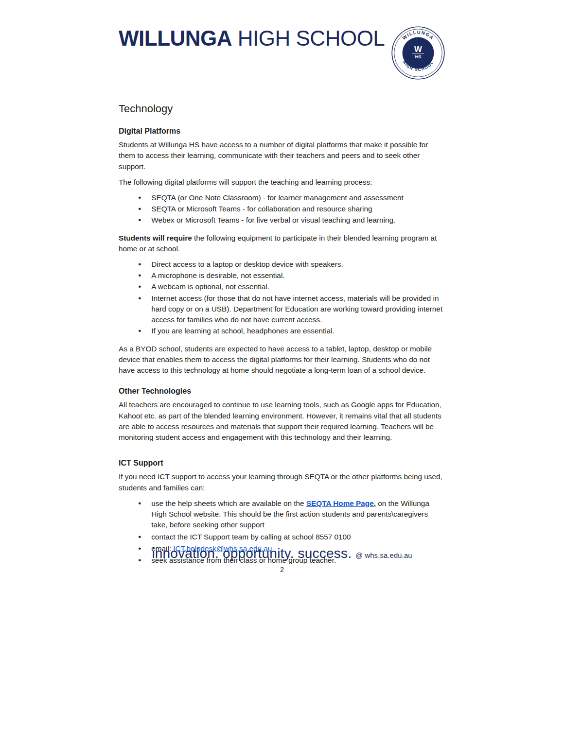WILLUNGA HIGH SCHOOL
WILLUNGA HIGH SCHOOL W HS
Technology
Digital Platforms
Students at Willunga HS have access to a number of digital platforms that make it possible for them to access their learning, communicate with their teachers and peers and to seek other support.
The following digital platforms will support the teaching and learning process:
SEQTA (or One Note Classroom) - for learner management and assessment
SEQTA or Microsoft Teams - for collaboration and resource sharing
Webex or Microsoft Teams - for live verbal or visual teaching and learning.
Students will require the following equipment to participate in their blended learning program at home or at school.
Direct access to a laptop or desktop device with speakers.
A microphone is desirable, not essential.
A webcam is optional, not essential.
Internet access (for those that do not have internet access, materials will be provided in hard copy or on a USB). Department for Education are working toward providing internet access for families who do not have current access.
If you are learning at school, headphones are essential.
As a BYOD school, students are expected to have access to a tablet, laptop, desktop or mobile device that enables them to access the digital platforms for their learning. Students who do not have access to this technology at home should negotiate a long-term loan of a school device.
Other Technologies
All teachers are encouraged to continue to use learning tools, such as Google apps for Education, Kahoot etc. as part of the blended learning environment. However, it remains vital that all students are able to access resources and materials that support their required learning. Teachers will be monitoring student access and engagement with this technology and their learning.
ICT Support
If you need ICT support to access your learning through SEQTA or the other platforms being used, students and families can:
use the help sheets which are available on the SEQTA Home Page, on the Willunga High School website. This should be the first action students and parents\caregivers take, before seeking other support
contact the ICT Support team by calling at school 8557 0100
email: ICT.helpdesk@whs.sa.edu.au
seek assistance from their class or home group teacher.
innovation. opportunity. success. @ whs.sa.edu.au
2